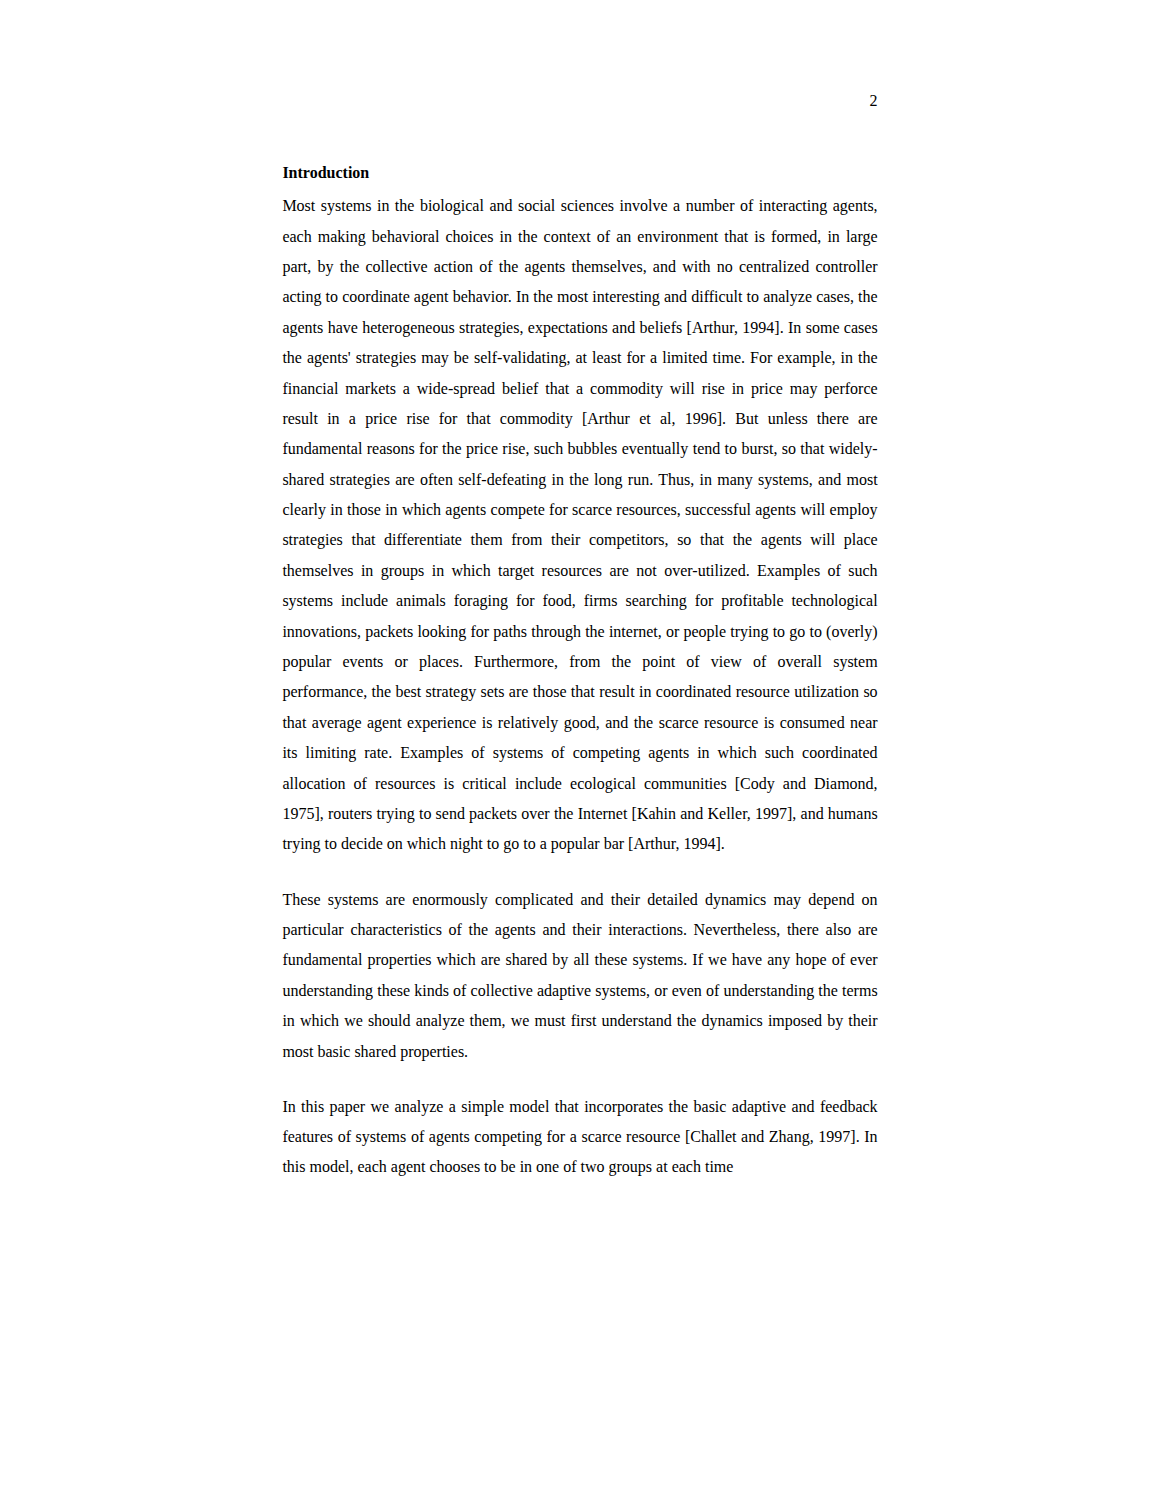2
Introduction
Most systems in the biological and social sciences involve a number of interacting agents, each making behavioral choices in the context of an environment that is formed, in large part, by the collective action of the agents themselves, and with no centralized controller acting to coordinate agent behavior. In the most interesting and difficult to analyze cases, the agents have heterogeneous strategies, expectations and beliefs [Arthur, 1994]. In some cases the agents' strategies may be self-validating, at least for a limited time. For example, in the financial markets a wide-spread belief that a commodity will rise in price may perforce result in a price rise for that commodity [Arthur et al, 1996]. But unless there are fundamental reasons for the price rise, such bubbles eventually tend to burst, so that widely-shared strategies are often self-defeating in the long run. Thus, in many systems, and most clearly in those in which agents compete for scarce resources, successful agents will employ strategies that differentiate them from their competitors, so that the agents will place themselves in groups in which target resources are not over-utilized. Examples of such systems include animals foraging for food, firms searching for profitable technological innovations, packets looking for paths through the internet, or people trying to go to (overly) popular events or places. Furthermore, from the point of view of overall system performance, the best strategy sets are those that result in coordinated resource utilization so that average agent experience is relatively good, and the scarce resource is consumed near its limiting rate. Examples of systems of competing agents in which such coordinated allocation of resources is critical include ecological communities [Cody and Diamond, 1975], routers trying to send packets over the Internet [Kahin and Keller, 1997], and humans trying to decide on which night to go to a popular bar [Arthur, 1994].
These systems are enormously complicated and their detailed dynamics may depend on particular characteristics of the agents and their interactions. Nevertheless, there also are fundamental properties which are shared by all these systems. If we have any hope of ever understanding these kinds of collective adaptive systems, or even of understanding the terms in which we should analyze them, we must first understand the dynamics imposed by their most basic shared properties.
In this paper we analyze a simple model that incorporates the basic adaptive and feedback features of systems of agents competing for a scarce resource [Challet and Zhang, 1997]. In this model, each agent chooses to be in one of two groups at each time